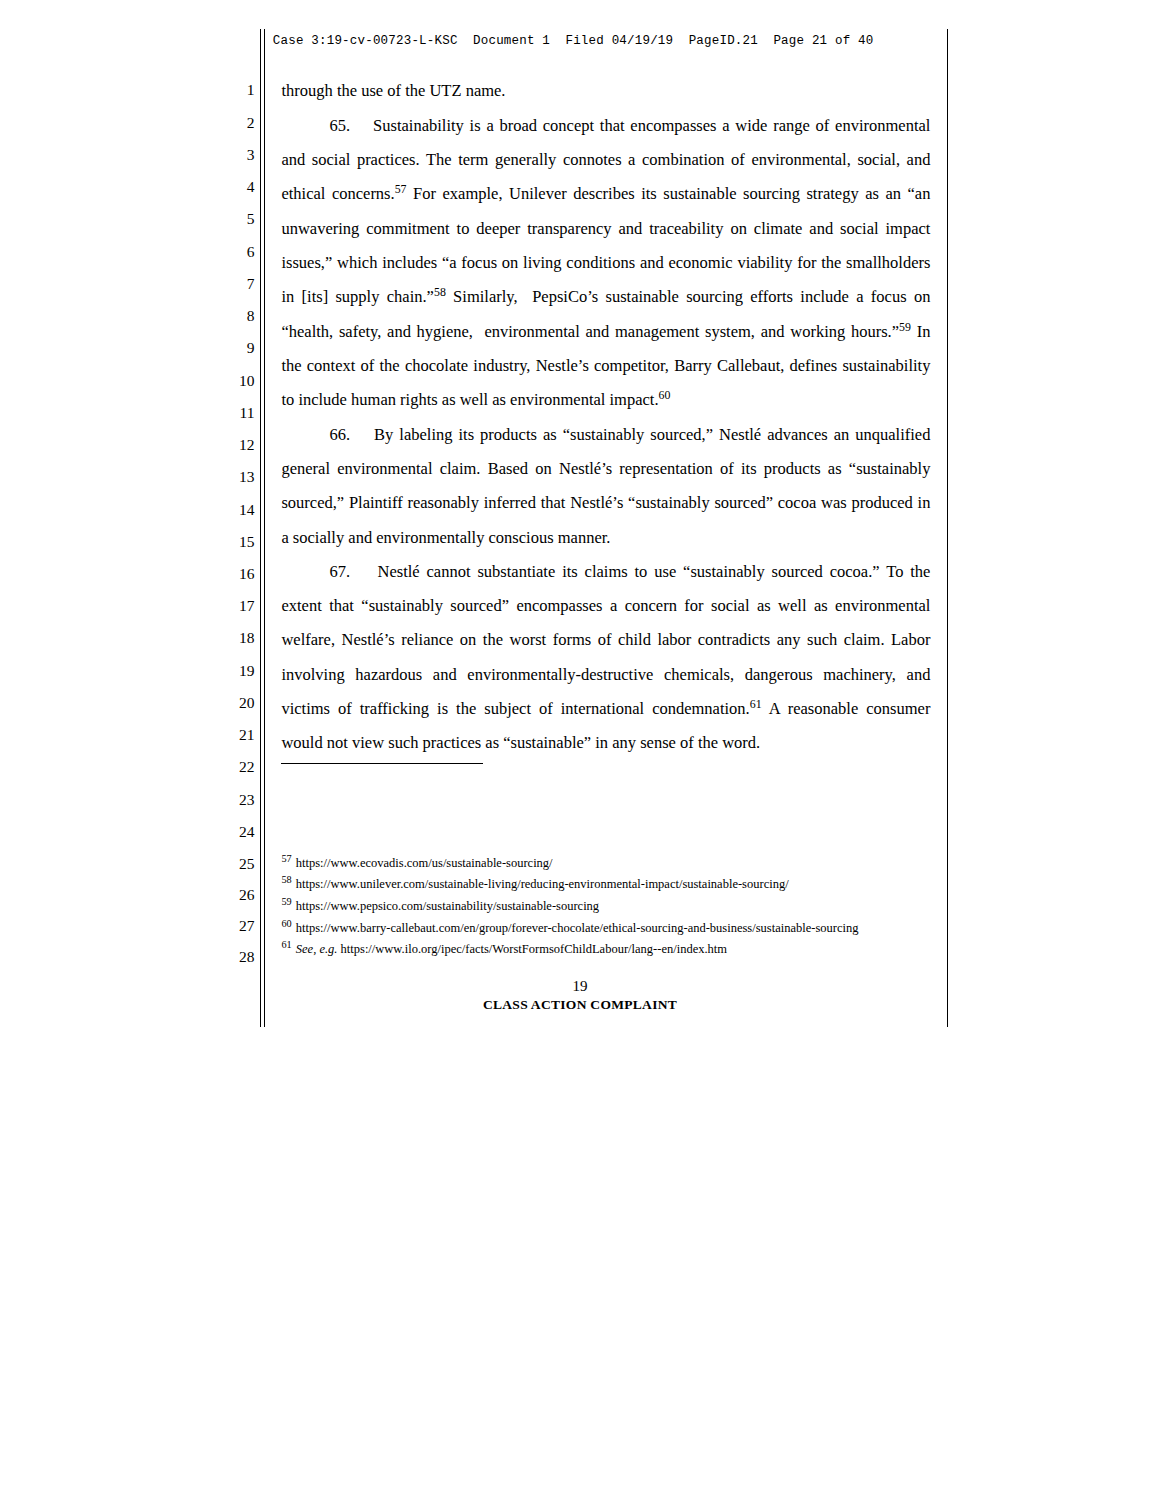Case 3:19-cv-00723-L-KSC Document 1 Filed 04/19/19 PageID.21 Page 21 of 40
1
2
3
4
5
6
7
8
9
10
11
12
13
14
15
16
17
18
19
20
21
22
23
24
through the use of the UTZ name.
65. Sustainability is a broad concept that encompasses a wide range of environmental and social practices. The term generally connotes a combination of environmental, social, and ethical concerns.57 For example, Unilever describes its sustainable sourcing strategy as an “an unwavering commitment to deeper transparency and traceability on climate and social impact issues,” which includes “a focus on living conditions and economic viability for the smallholders in [its] supply chain.”58 Similarly, PepsiCo’s sustainable sourcing efforts include a focus on “health, safety, and hygiene, environmental and management system, and working hours.”59 In the context of the chocolate industry, Nestle’s competitor, Barry Callebaut, defines sustainability to include human rights as well as environmental impact.60
66. By labeling its products as “sustainably sourced,” Nestlé advances an unqualified general environmental claim. Based on Nestlé’s representation of its products as “sustainably sourced,” Plaintiff reasonably inferred that Nestlé’s “sustainably sourced” cocoa was produced in a socially and environmentally conscious manner.
67. Nestlé cannot substantiate its claims to use “sustainably sourced cocoa.” To the extent that “sustainably sourced” encompasses a concern for social as well as environmental welfare, Nestlé’s reliance on the worst forms of child labor contradicts any such claim. Labor involving hazardous and environmentally-destructive chemicals, dangerous machinery, and victims of trafficking is the subject of international condemnation.61 A reasonable consumer would not view such practices as “sustainable” in any sense of the word.
25
26
27
28
57 https://www.ecovadis.com/us/sustainable-sourcing/
58 https://www.unilever.com/sustainable-living/reducing-environmental-impact/sustainable-sourcing/
59 https://www.pepsico.com/sustainability/sustainable-sourcing
60 https://www.barry-callebaut.com/en/group/forever-chocolate/ethical-sourcing-and-business/sustainable-sourcing
61 See, e.g. https://www.ilo.org/ipec/facts/WorstFormsofChildLabour/lang--en/index.htm
19
CLASS ACTION COMPLAINT